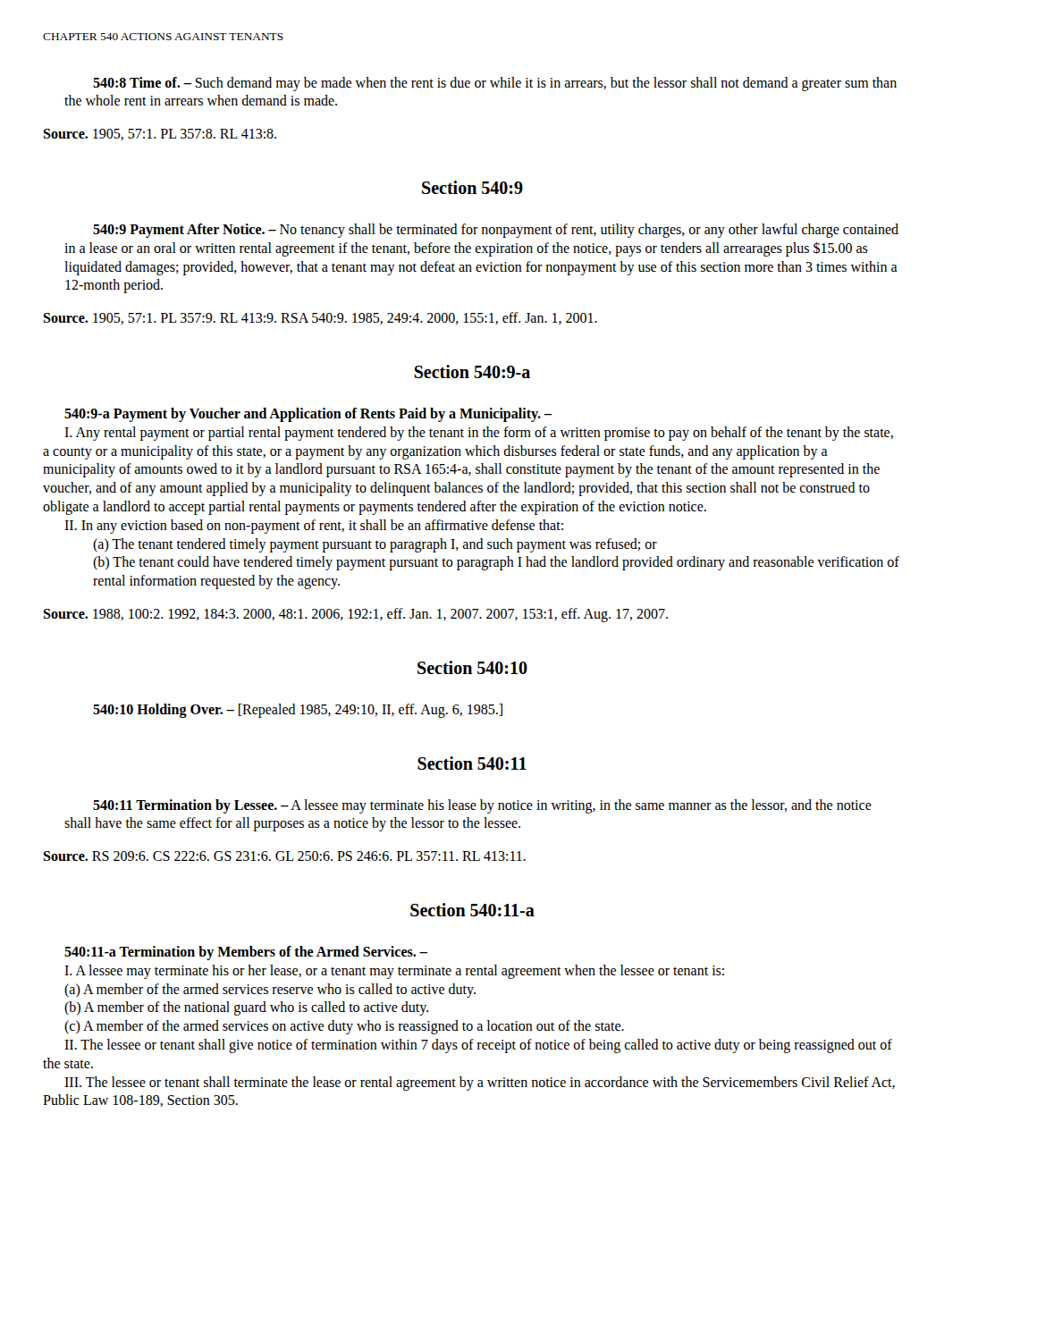CHAPTER 540 ACTIONS AGAINST TENANTS
540:8 Time of. – Such demand may be made when the rent is due or while it is in arrears, but the lessor shall not demand a greater sum than the whole rent in arrears when demand is made.
Source. 1905, 57:1. PL 357:8. RL 413:8.
Section 540:9
540:9 Payment After Notice. – No tenancy shall be terminated for nonpayment of rent, utility charges, or any other lawful charge contained in a lease or an oral or written rental agreement if the tenant, before the expiration of the notice, pays or tenders all arrearages plus $15.00 as liquidated damages; provided, however, that a tenant may not defeat an eviction for nonpayment by use of this section more than 3 times within a 12-month period.
Source. 1905, 57:1. PL 357:9. RL 413:9. RSA 540:9. 1985, 249:4. 2000, 155:1, eff. Jan. 1, 2001.
Section 540:9-a
540:9-a Payment by Voucher and Application of Rents Paid by a Municipality. –
I. Any rental payment or partial rental payment tendered by the tenant in the form of a written promise to pay on behalf of the tenant by the state, a county or a municipality of this state, or a payment by any organization which disburses federal or state funds, and any application by a municipality of amounts owed to it by a landlord pursuant to RSA 165:4-a, shall constitute payment by the tenant of the amount represented in the voucher, and of any amount applied by a municipality to delinquent balances of the landlord; provided, that this section shall not be construed to obligate a landlord to accept partial rental payments or payments tendered after the expiration of the eviction notice.
II. In any eviction based on non-payment of rent, it shall be an affirmative defense that:
(a) The tenant tendered timely payment pursuant to paragraph I, and such payment was refused; or
(b) The tenant could have tendered timely payment pursuant to paragraph I had the landlord provided ordinary and reasonable verification of rental information requested by the agency.
Source. 1988, 100:2. 1992, 184:3. 2000, 48:1. 2006, 192:1, eff. Jan. 1, 2007. 2007, 153:1, eff. Aug. 17, 2007.
Section 540:10
540:10 Holding Over. – [Repealed 1985, 249:10, II, eff. Aug. 6, 1985.]
Section 540:11
540:11 Termination by Lessee. – A lessee may terminate his lease by notice in writing, in the same manner as the lessor, and the notice shall have the same effect for all purposes as a notice by the lessor to the lessee.
Source. RS 209:6. CS 222:6. GS 231:6. GL 250:6. PS 246:6. PL 357:11. RL 413:11.
Section 540:11-a
540:11-a Termination by Members of the Armed Services. –
I. A lessee may terminate his or her lease, or a tenant may terminate a rental agreement when the lessee or tenant is:
(a) A member of the armed services reserve who is called to active duty.
(b) A member of the national guard who is called to active duty.
(c) A member of the armed services on active duty who is reassigned to a location out of the state.
II. The lessee or tenant shall give notice of termination within 7 days of receipt of notice of being called to active duty or being reassigned out of the state.
III. The lessee or tenant shall terminate the lease or rental agreement by a written notice in accordance with the Servicemembers Civil Relief Act, Public Law 108-189, Section 305.